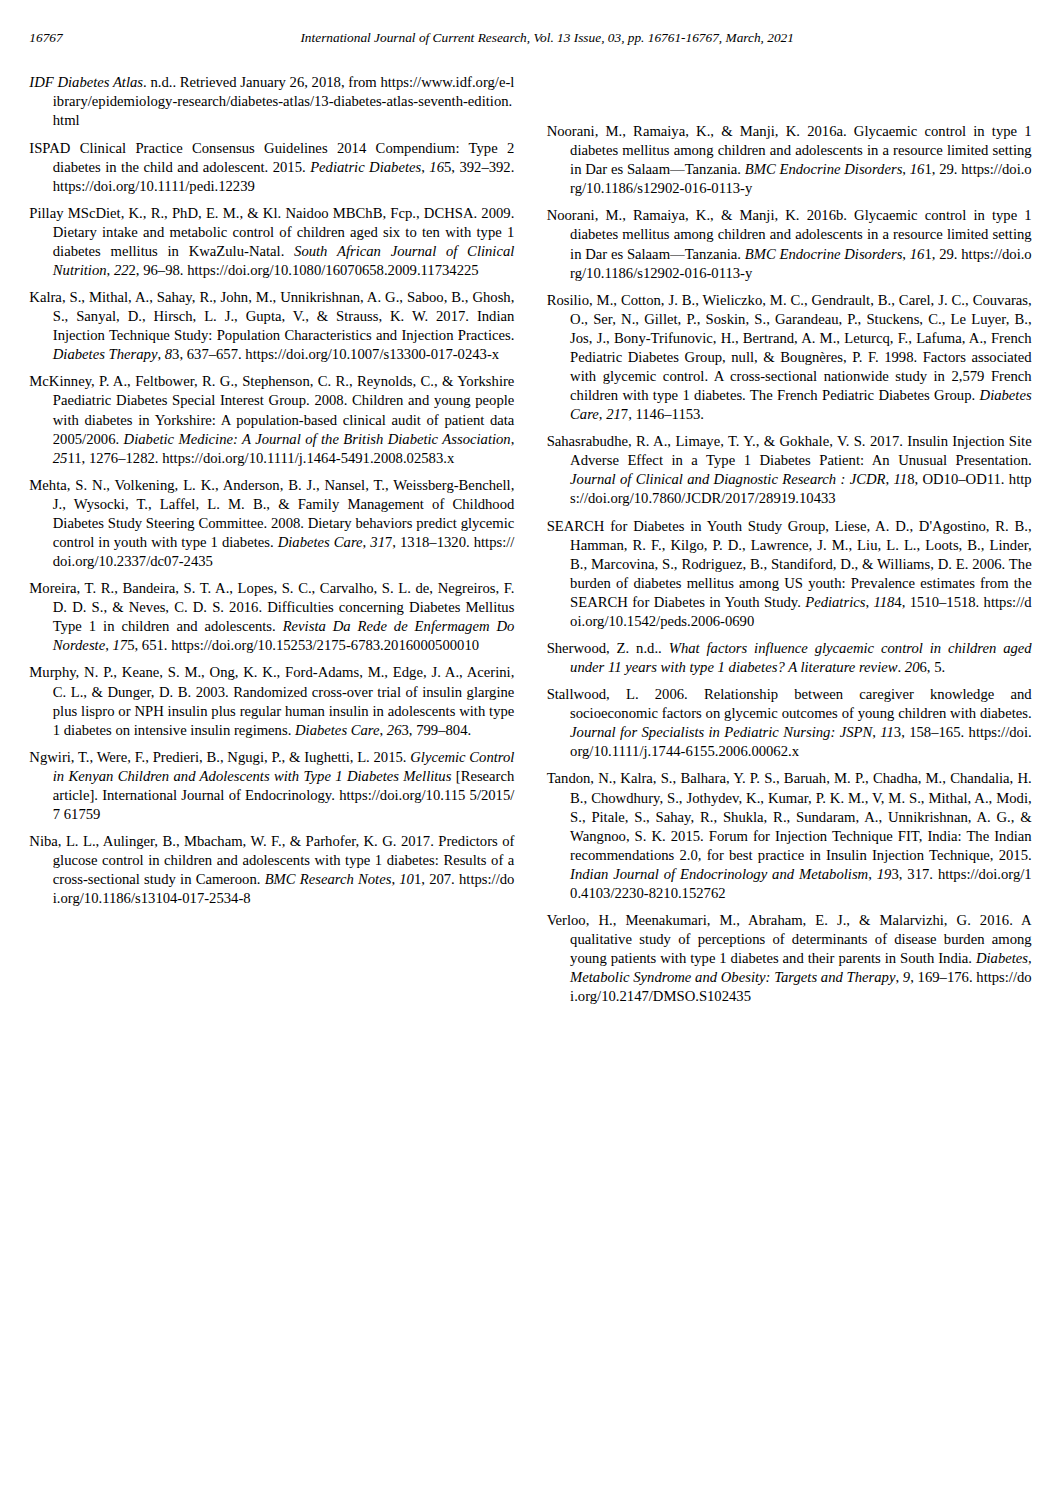16767 International Journal of Current Research, Vol. 13 Issue, 03, pp. 16761-16767, March, 2021
IDF Diabetes Atlas. n.d.. Retrieved January 26, 2018, from https://www.idf.org/e-library/epidemiology-research/diabetes-atlas/13-diabetes-atlas-seventh-edition.html
ISPAD Clinical Practice Consensus Guidelines 2014 Compendium: Type 2 diabetes in the child and adolescent. 2015. Pediatric Diabetes, 165, 392–392. https://doi.org/10.1111/pedi.12239
Pillay MScDiet, K., R., PhD, E. M., & Kl. Naidoo MBChB, Fcp., DCHSA. 2009. Dietary intake and metabolic control of children aged six to ten with type 1 diabetes mellitus in KwaZulu-Natal. South African Journal of Clinical Nutrition, 222, 96–98. https://doi.org/10.1080/16070658.2009.11734225
Kalra, S., Mithal, A., Sahay, R., John, M., Unnikrishnan, A. G., Saboo, B., Ghosh, S., Sanyal, D., Hirsch, L. J., Gupta, V., & Strauss, K. W. 2017. Indian Injection Technique Study: Population Characteristics and Injection Practices. Diabetes Therapy, 83, 637–657. https://doi.org/10.1007/s13300-017-0243-x
McKinney, P. A., Feltbower, R. G., Stephenson, C. R., Reynolds, C., & Yorkshire Paediatric Diabetes Special Interest Group. 2008. Children and young people with diabetes in Yorkshire: A population-based clinical audit of patient data 2005/2006. Diabetic Medicine: A Journal of the British Diabetic Association, 2511, 1276–1282. https://doi.org/10.1111/j.1464-5491.2008.02583.x
Mehta, S. N., Volkening, L. K., Anderson, B. J., Nansel, T., Weissberg-Benchell, J., Wysocki, T., Laffel, L. M. B., & Family Management of Childhood Diabetes Study Steering Committee. 2008. Dietary behaviors predict glycemic control in youth with type 1 diabetes. Diabetes Care, 317, 1318–1320. https://doi.org/10.2337/dc07-2435
Moreira, T. R., Bandeira, S. T. A., Lopes, S. C., Carvalho, S. L. de, Negreiros, F. D. D. S., & Neves, C. D. S. 2016. Difficulties concerning Diabetes Mellitus Type 1 in children and adolescents. Revista Da Rede de Enfermagem Do Nordeste, 175, 651. https://doi.org/10.15253/2175-6783.2016000500010
Murphy, N. P., Keane, S. M., Ong, K. K., Ford-Adams, M., Edge, J. A., Acerini, C. L., & Dunger, D. B. 2003. Randomized cross-over trial of insulin glargine plus lispro or NPH insulin plus regular human insulin in adolescents with type 1 diabetes on intensive insulin regimens. Diabetes Care, 263, 799–804.
Ngwiri, T., Were, F., Predieri, B., Ngugi, P., & Iughetti, L. 2015. Glycemic Control in Kenyan Children and Adolescents with Type 1 Diabetes Mellitus [Research article]. International Journal of Endocrinology. https://doi.org/10.115 5/2015/7 61759
Niba, L. L., Aulinger, B., Mbacham, W. F., & Parhofer, K. G. 2017. Predictors of glucose control in children and adolescents with type 1 diabetes: Results of a cross-sectional study in Cameroon. BMC Research Notes, 101, 207. https://doi.org/10.1186/s13104-017-2534-8
Noorani, M., Ramaiya, K., & Manji, K. 2016a. Glycaemic control in type 1 diabetes mellitus among children and adolescents in a resource limited setting in Dar es Salaam—Tanzania. BMC Endocrine Disorders, 161, 29. https://doi.org/10.1186/s12902-016-0113-y
Noorani, M., Ramaiya, K., & Manji, K. 2016b. Glycaemic control in type 1 diabetes mellitus among children and adolescents in a resource limited setting in Dar es Salaam—Tanzania. BMC Endocrine Disorders, 161, 29. https://doi.org/10.1186/s12902-016-0113-y
Rosilio, M., Cotton, J. B., Wieliczko, M. C., Gendrault, B., Carel, J. C., Couvaras, O., Ser, N., Gillet, P., Soskin, S., Garandeau, P., Stuckens, C., Le Luyer, B., Jos, J., Bony-Trifunovic, H., Bertrand, A. M., Leturcq, F., Lafuma, A., French Pediatric Diabetes Group, null, & Bougnères, P. F. 1998. Factors associated with glycemic control. A cross-sectional nationwide study in 2,579 French children with type 1 diabetes. The French Pediatric Diabetes Group. Diabetes Care, 217, 1146–1153.
Sahasrabudhe, R. A., Limaye, T. Y., & Gokhale, V. S. 2017. Insulin Injection Site Adverse Effect in a Type 1 Diabetes Patient: An Unusual Presentation. Journal of Clinical and Diagnostic Research : JCDR, 118, OD10–OD11. https://doi.org/10.7860/JCDR/2017/28919.10433
SEARCH for Diabetes in Youth Study Group, Liese, A. D., D'Agostino, R. B., Hamman, R. F., Kilgo, P. D., Lawrence, J. M., Liu, L. L., Loots, B., Linder, B., Marcovina, S., Rodriguez, B., Standiford, D., & Williams, D. E. 2006. The burden of diabetes mellitus among US youth: Prevalence estimates from the SEARCH for Diabetes in Youth Study. Pediatrics, 1184, 1510–1518. https://doi.org/10.1542/peds.2006-0690
Sherwood, Z. n.d.. What factors influence glycaemic control in children aged under 11 years with type 1 diabetes? A literature review. 206, 5.
Stallwood, L. 2006. Relationship between caregiver knowledge and socioeconomic factors on glycemic outcomes of young children with diabetes. Journal for Specialists in Pediatric Nursing: JSPN, 113, 158–165. https://doi.org/10.1111/j.1744-6155.2006.00062.x
Tandon, N., Kalra, S., Balhara, Y. P. S., Baruah, M. P., Chadha, M., Chandalia, H. B., Chowdhury, S., Jothydev, K., Kumar, P. K. M., V, M. S., Mithal, A., Modi, S., Pitale, S., Sahay, R., Shukla, R., Sundaram, A., Unnikrishnan, A. G., & Wangnoo, S. K. 2015. Forum for Injection Technique FIT, India: The Indian recommendations 2.0, for best practice in Insulin Injection Technique, 2015. Indian Journal of Endocrinology and Metabolism, 193, 317. https://doi.org/10.4103/2230-8210.152762
Verloo, H., Meenakumari, M., Abraham, E. J., & Malarvizhi, G. 2016. A qualitative study of perceptions of determinants of disease burden among young patients with type 1 diabetes and their parents in South India. Diabetes, Metabolic Syndrome and Obesity: Targets and Therapy, 9, 169–176. https://doi.org/10.2147/DMSO.S102435